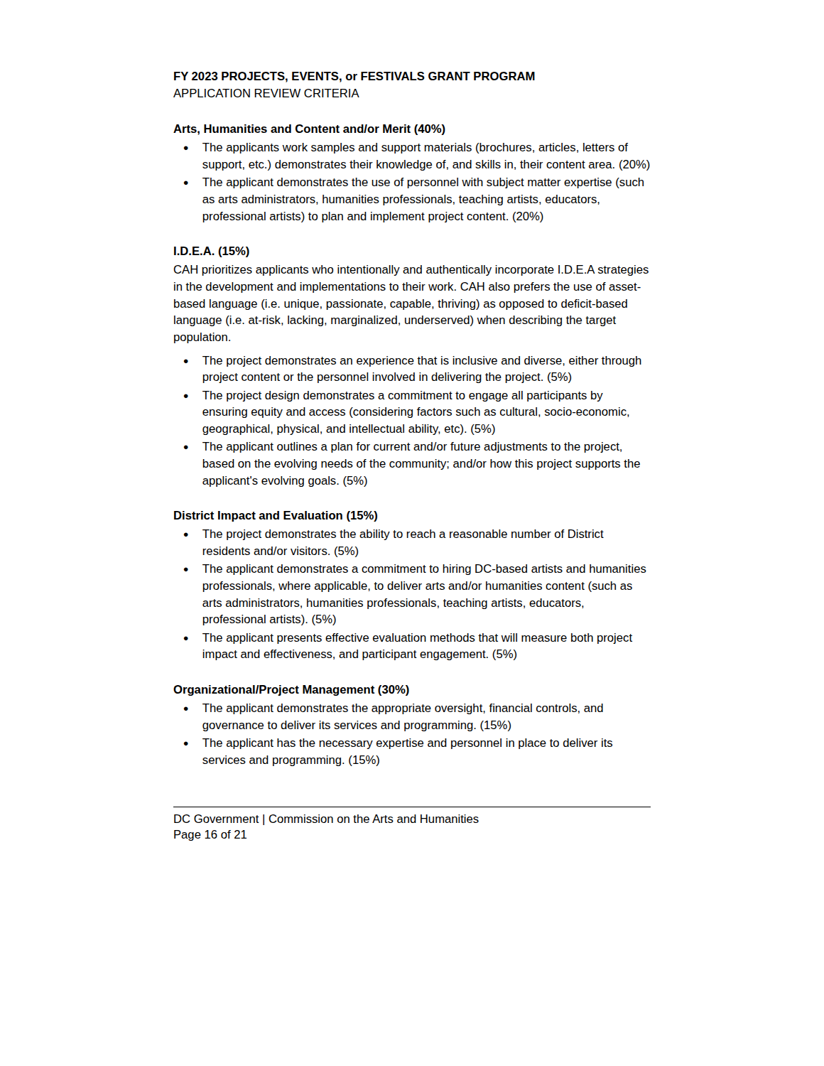FY 2023 PROJECTS, EVENTS, or FESTIVALS GRANT PROGRAM
APPLICATION REVIEW CRITERIA
Arts, Humanities and Content and/or Merit (40%)
The applicants work samples and support materials (brochures, articles, letters of support, etc.) demonstrates their knowledge of, and skills in, their content area. (20%)
The applicant demonstrates the use of personnel with subject matter expertise (such as arts administrators, humanities professionals, teaching artists, educators, professional artists) to plan and implement project content. (20%)
I.D.E.A. (15%)
CAH prioritizes applicants who intentionally and authentically incorporate I.D.E.A strategies in the development and implementations to their work. CAH also prefers the use of asset-based language (i.e. unique, passionate, capable, thriving) as opposed to deficit-based language (i.e. at-risk, lacking, marginalized, underserved) when describing the target population.
The project demonstrates an experience that is inclusive and diverse, either through project content or the personnel involved in delivering the project. (5%)
The project design demonstrates a commitment to engage all participants by ensuring equity and access (considering factors such as cultural, socio-economic, geographical, physical, and intellectual ability, etc). (5%)
The applicant outlines a plan for current and/or future adjustments to the project, based on the evolving needs of the community; and/or how this project supports the applicant's evolving goals. (5%)
District Impact and Evaluation (15%)
The project demonstrates the ability to reach a reasonable number of District residents and/or visitors. (5%)
The applicant demonstrates a commitment to hiring DC-based artists and humanities professionals, where applicable, to deliver arts and/or humanities content (such as arts administrators, humanities professionals, teaching artists, educators, professional artists). (5%)
The applicant presents effective evaluation methods that will measure both project impact and effectiveness, and participant engagement. (5%)
Organizational/Project Management (30%)
The applicant demonstrates the appropriate oversight, financial controls, and governance to deliver its services and programming. (15%)
The applicant has the necessary expertise and personnel in place to deliver its services and programming. (15%)
DC Government | Commission on the Arts and Humanities
Page 16 of 21